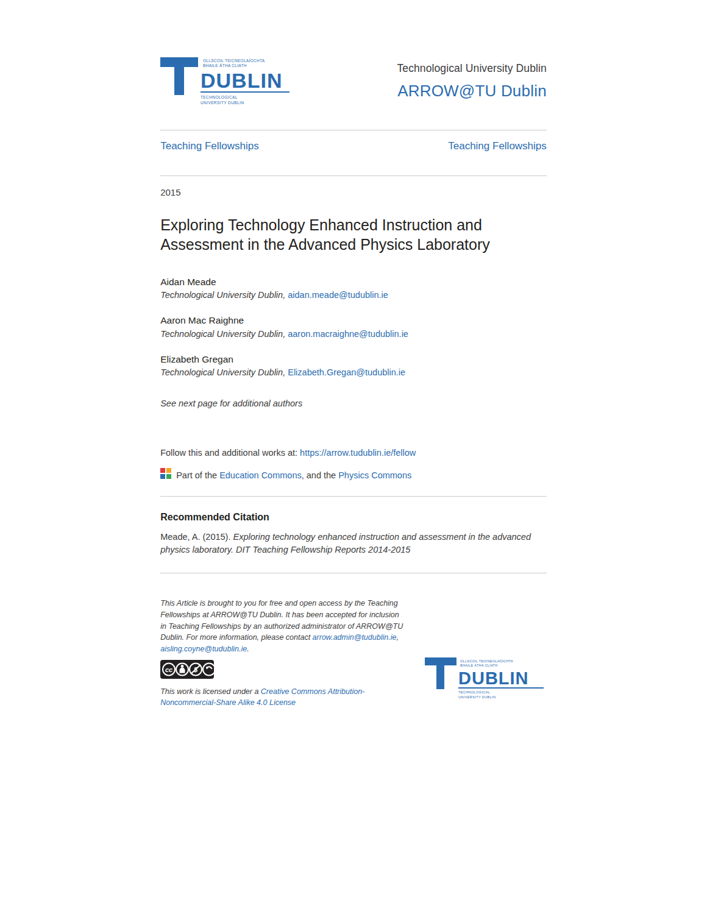OLLSCOIL TEICNEOLAÍOCHTA BHAILE ÁTHA CLIATH DUBLIN TECHNOLOGICAL UNIVERSITY DUBLIN
Technological University Dublin
ARROW@TU Dublin
Teaching Fellowships
Teaching Fellowships
2015
Exploring Technology Enhanced Instruction and Assessment in the Advanced Physics Laboratory
Aidan Meade
Technological University Dublin, aidan.meade@tudublin.ie
Aaron Mac Raighne
Technological University Dublin, aaron.macraighne@tudublin.ie
Elizabeth Gregan
Technological University Dublin, Elizabeth.Gregan@tudublin.ie
See next page for additional authors
Follow this and additional works at: https://arrow.tudublin.ie/fellow
Part of the Education Commons, and the Physics Commons
Recommended Citation
Meade, A. (2015). Exploring technology enhanced instruction and assessment in the advanced physics laboratory. DIT Teaching Fellowship Reports 2014-2015
This Article is brought to you for free and open access by the Teaching Fellowships at ARROW@TU Dublin. It has been accepted for inclusion in Teaching Fellowships by an authorized administrator of ARROW@TU Dublin. For more information, please contact arrow.admin@tudublin.ie, aisling.coyne@tudublin.ie.
cc $
This work is licensed under a Creative Commons Attribution-Noncommercial-Share Alike 4.0 License
OLLSCOIL TEICNEOLAÍOCHTA BHAILE ÁTHA CLIATH DUBLIN TECHNOLOGICAL UNIVERSITY DUBLIN